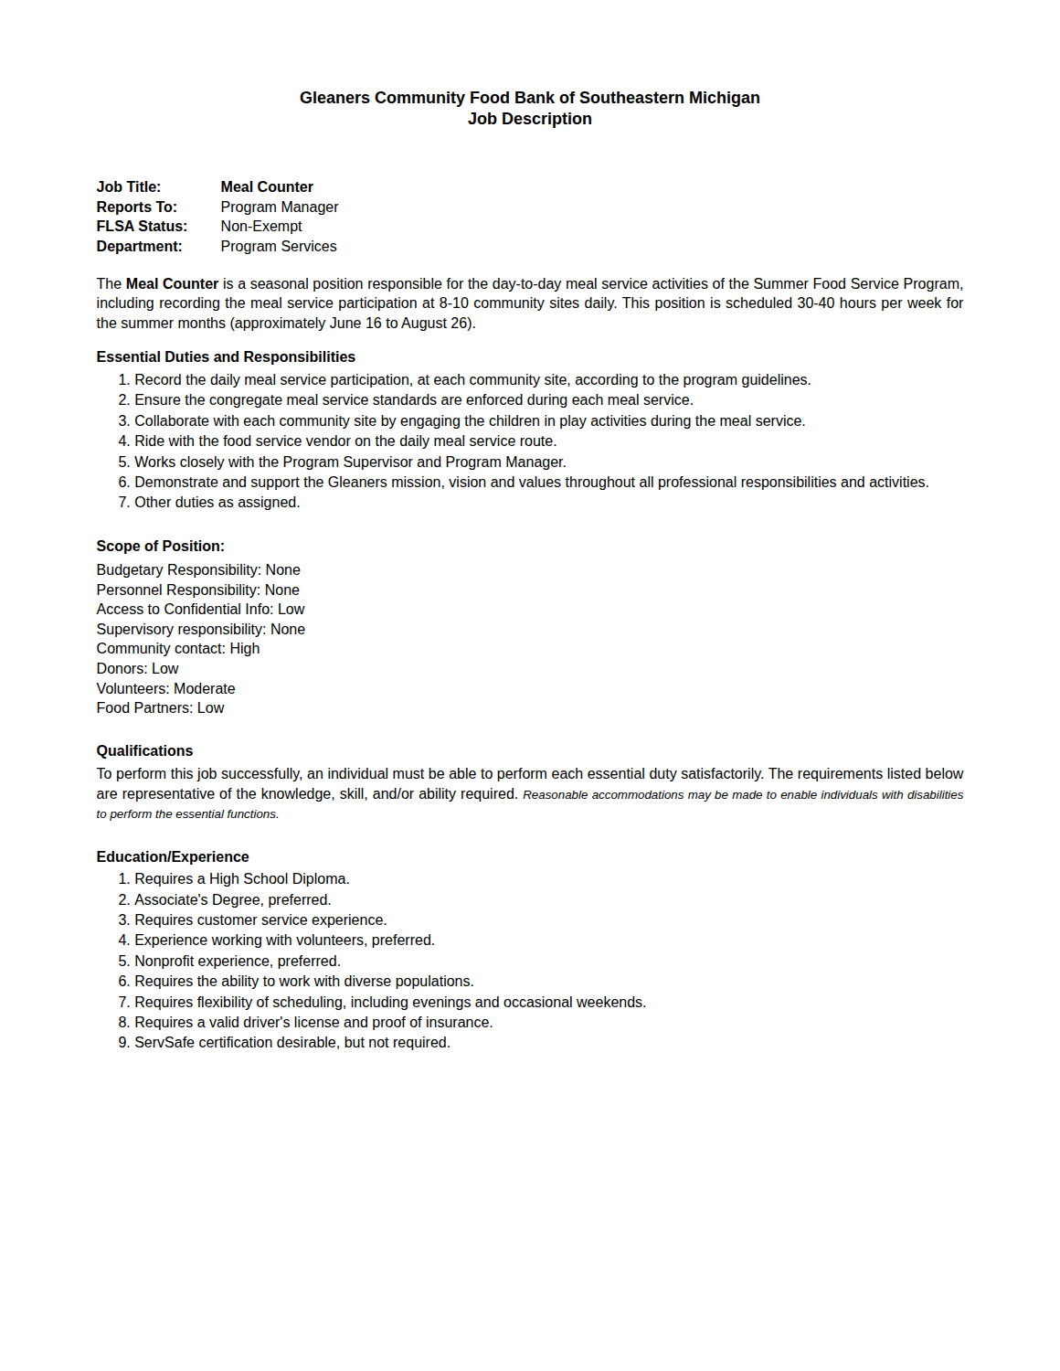Gleaners Community Food Bank of Southeastern Michigan
Job Description
Job Title: Meal Counter Reports To: Program Manager FLSA Status: Non-Exempt Department: Program Services
The Meal Counter is a seasonal position responsible for the day-to-day meal service activities of the Summer Food Service Program, including recording the meal service participation at 8-10 community sites daily. This position is scheduled 30-40 hours per week for the summer months (approximately June 16 to August 26).
Essential Duties and Responsibilities
Record the daily meal service participation, at each community site, according to the program guidelines.
Ensure the congregate meal service standards are enforced during each meal service.
Collaborate with each community site by engaging the children in play activities during the meal service.
Ride with the food service vendor on the daily meal service route.
Works closely with the Program Supervisor and Program Manager.
Demonstrate and support the Gleaners mission, vision and values throughout all professional responsibilities and activities.
Other duties as assigned.
Scope of Position:
Budgetary Responsibility: None
Personnel Responsibility: None
Access to Confidential Info: Low
Supervisory responsibility: None
Community contact: High
Donors: Low
Volunteers: Moderate
Food Partners: Low
Qualifications
To perform this job successfully, an individual must be able to perform each essential duty satisfactorily. The requirements listed below are representative of the knowledge, skill, and/or ability required. Reasonable accommodations may be made to enable individuals with disabilities to perform the essential functions.
Education/Experience
Requires a High School Diploma.
Associate's Degree, preferred.
Requires customer service experience.
Experience working with volunteers, preferred.
Nonprofit experience, preferred.
Requires the ability to work with diverse populations.
Requires flexibility of scheduling, including evenings and occasional weekends.
Requires a valid driver's license and proof of insurance.
ServSafe certification desirable, but not required.